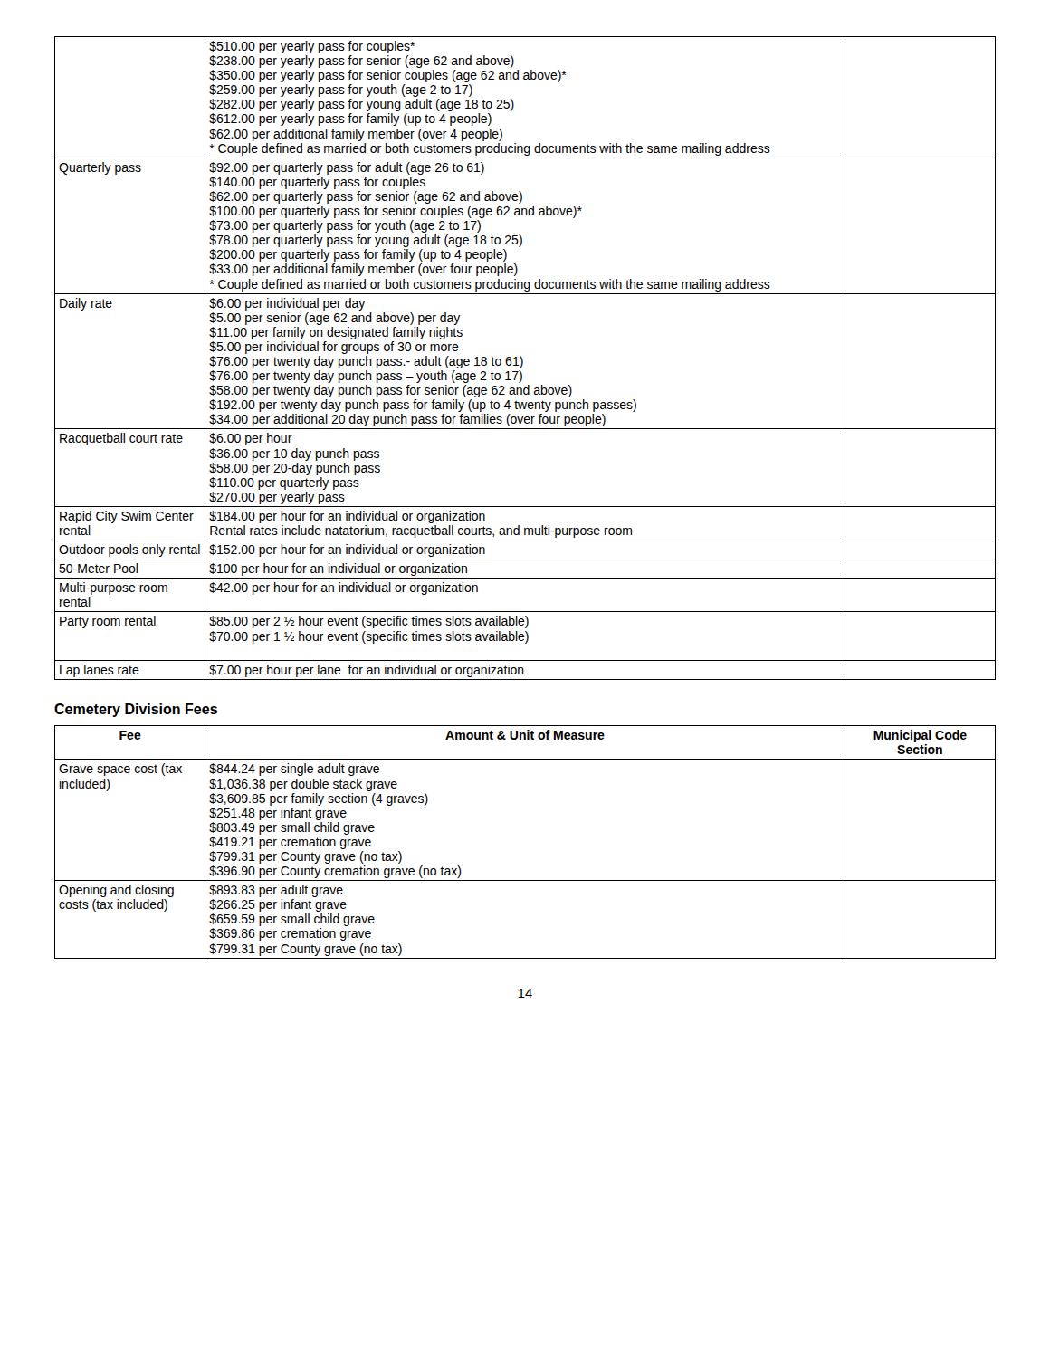| | $510.00 per yearly pass for couples* $238.00 per yearly pass for senior (age 62 and above) $350.00 per yearly pass for senior couples (age 62 and above)* $259.00 per yearly pass for youth (age 2 to 17) $282.00 per yearly pass for young adult (age 18 to 25) $612.00 per yearly pass for family (up to 4 people) $62.00 per additional family member (over 4 people) * Couple defined as married or both customers producing documents with the same mailing address | |
| Quarterly pass | $92.00 per quarterly pass for adult (age 26 to 61) $140.00 per quarterly pass for couples $62.00 per quarterly pass for senior (age 62 and above) $100.00 per quarterly pass for senior couples (age 62 and above)* $73.00 per quarterly pass for youth (age 2 to 17) $78.00 per quarterly pass for young adult (age 18 to 25) $200.00 per quarterly pass for family (up to 4 people) $33.00 per additional family member (over four people) * Couple defined as married or both customers producing documents with the same mailing address | |
| Daily rate | $6.00 per individual per day $5.00 per senior (age 62 and above) per day $11.00 per family on designated family nights $5.00 per individual for groups of 30 or more $76.00 per twenty day punch pass.- adult (age 18 to 61) $76.00 per twenty day punch pass – youth (age 2 to 17) $58.00 per twenty day punch pass for senior (age 62 and above) $192.00 per twenty day punch pass for family (up to 4 twenty punch passes) $34.00 per additional 20 day punch pass for families (over four people) | |
| Racquetball court rate | $6.00 per hour $36.00 per 10 day punch pass $58.00 per 20-day punch pass $110.00 per quarterly pass $270.00 per yearly pass | |
| Rapid City Swim Center rental | $184.00 per hour for an individual or organization Rental rates include natatorium, racquetball courts, and multi-purpose room | |
| Outdoor pools only rental | $152.00 per hour for an individual or organization | |
| 50-Meter Pool | $100 per hour for an individual or organization | |
| Multi-purpose room rental | $42.00 per hour for an individual or organization | |
| Party room rental | $85.00 per 2 ½ hour event (specific times slots available) $70.00 per 1 ½ hour event (specific times slots available) | |
| Lap lanes rate | $7.00 per hour per lane for an individual or organization | |
Cemetery Division Fees
| Fee | Amount & Unit of Measure | Municipal Code Section |
| --- | --- | --- |
| Grave space cost (tax included) | $844.24 per single adult grave $1,036.38 per double stack grave $3,609.85 per family section (4 graves) $251.48 per infant grave $803.49 per small child grave $419.21 per cremation grave $799.31 per County grave (no tax) $396.90 per County cremation grave (no tax) | |
| Opening and closing costs (tax included) | $893.83 per adult grave $266.25 per infant grave $659.59 per small child grave $369.86 per cremation grave $799.31 per County grave (no tax) | |
14